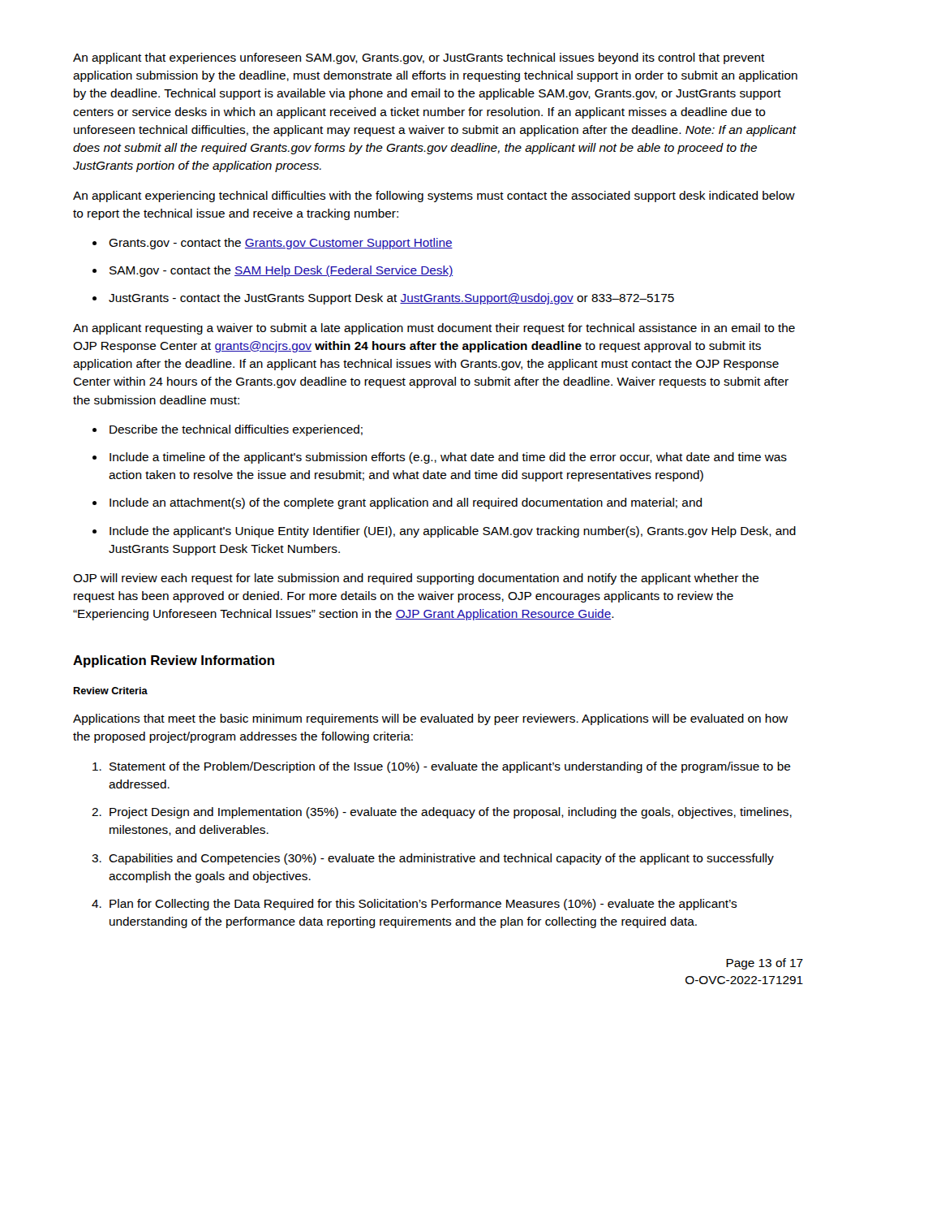An applicant that experiences unforeseen SAM.gov, Grants.gov, or JustGrants technical issues beyond its control that prevent application submission by the deadline, must demonstrate all efforts in requesting technical support in order to submit an application by the deadline. Technical support is available via phone and email to the applicable SAM.gov, Grants.gov, or JustGrants support centers or service desks in which an applicant received a ticket number for resolution. If an applicant misses a deadline due to unforeseen technical difficulties, the applicant may request a waiver to submit an application after the deadline. Note: If an applicant does not submit all the required Grants.gov forms by the Grants.gov deadline, the applicant will not be able to proceed to the JustGrants portion of the application process.
An applicant experiencing technical difficulties with the following systems must contact the associated support desk indicated below to report the technical issue and receive a tracking number:
Grants.gov - contact the Grants.gov Customer Support Hotline
SAM.gov - contact the SAM Help Desk (Federal Service Desk)
JustGrants - contact the JustGrants Support Desk at JustGrants.Support@usdoj.gov or 833–872–5175
An applicant requesting a waiver to submit a late application must document their request for technical assistance in an email to the OJP Response Center at grants@ncjrs.gov within 24 hours after the application deadline to request approval to submit its application after the deadline. If an applicant has technical issues with Grants.gov, the applicant must contact the OJP Response Center within 24 hours of the Grants.gov deadline to request approval to submit after the deadline. Waiver requests to submit after the submission deadline must:
Describe the technical difficulties experienced;
Include a timeline of the applicant's submission efforts (e.g., what date and time did the error occur, what date and time was action taken to resolve the issue and resubmit; and what date and time did support representatives respond)
Include an attachment(s) of the complete grant application and all required documentation and material; and
Include the applicant's Unique Entity Identifier (UEI), any applicable SAM.gov tracking number(s), Grants.gov Help Desk, and JustGrants Support Desk Ticket Numbers.
OJP will review each request for late submission and required supporting documentation and notify the applicant whether the request has been approved or denied. For more details on the waiver process, OJP encourages applicants to review the “Experiencing Unforeseen Technical Issues” section in the OJP Grant Application Resource Guide.
Application Review Information
Review Criteria
Applications that meet the basic minimum requirements will be evaluated by peer reviewers. Applications will be evaluated on how the proposed project/program addresses the following criteria:
Statement of the Problem/Description of the Issue (10%) - evaluate the applicant’s understanding of the program/issue to be addressed.
Project Design and Implementation (35%) - evaluate the adequacy of the proposal, including the goals, objectives, timelines, milestones, and deliverables.
Capabilities and Competencies (30%) - evaluate the administrative and technical capacity of the applicant to successfully accomplish the goals and objectives.
Plan for Collecting the Data Required for this Solicitation’s Performance Measures (10%) - evaluate the applicant’s understanding of the performance data reporting requirements and the plan for collecting the required data.
Page 13 of 17
O-OVC-2022-171291